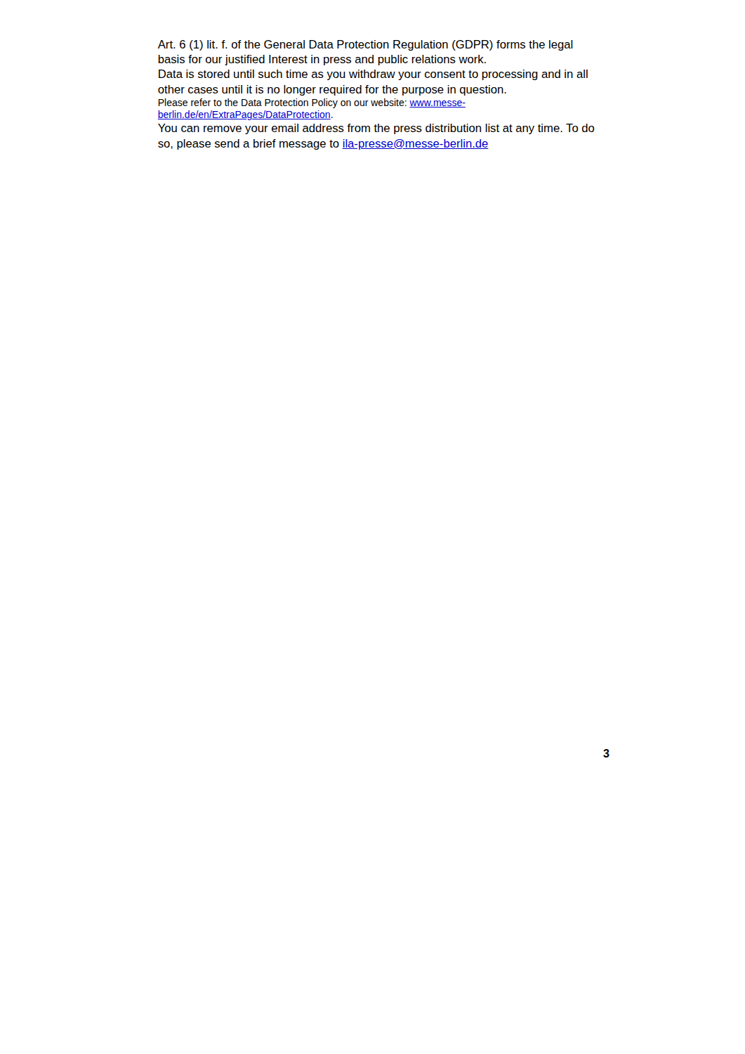Art. 6 (1) lit. f. of the General Data Protection Regulation (GDPR) forms the legal basis for our justified Interest in press and public relations work.
Data is stored until such time as you withdraw your consent to processing and in all other cases until it is no longer required for the purpose in question.
Please refer to the Data Protection Policy on our website: www.messe-berlin.de/en/ExtraPages/DataProtection.
You can remove your email address from the press distribution list at any time. To do so, please send a brief message to ila-presse@messe-berlin.de
3